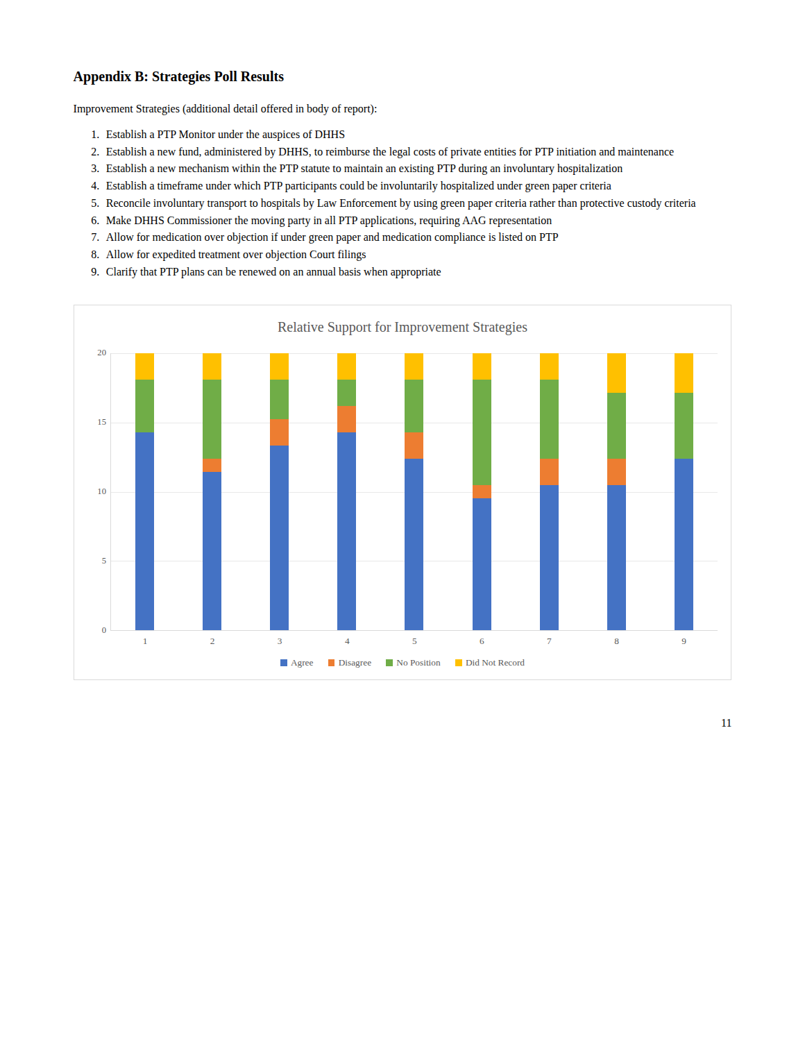Appendix B: Strategies Poll Results
Improvement Strategies (additional detail offered in body of report):
Establish a PTP Monitor under the auspices of DHHS
Establish a new fund, administered by DHHS, to reimburse the legal costs of private entities for PTP initiation and maintenance
Establish a new mechanism within the PTP statute to maintain an existing PTP during an involuntary hospitalization
Establish a timeframe under which PTP participants could be involuntarily hospitalized under green paper criteria
Reconcile involuntary transport to hospitals by Law Enforcement by using green paper criteria rather than protective custody criteria
Make DHHS Commissioner the moving party in all PTP applications, requiring AAG representation
Allow for medication over objection if under green paper and medication compliance is listed on PTP
Allow for expedited treatment over objection Court filings
Clarify that PTP plans can be renewed on an annual basis when appropriate
Relative Support for Improvement Strategies
20 15 10 5 0
1 2 3 4 5 6 7 8 9
Agree
Disagree
No Position
Did Not Record
11